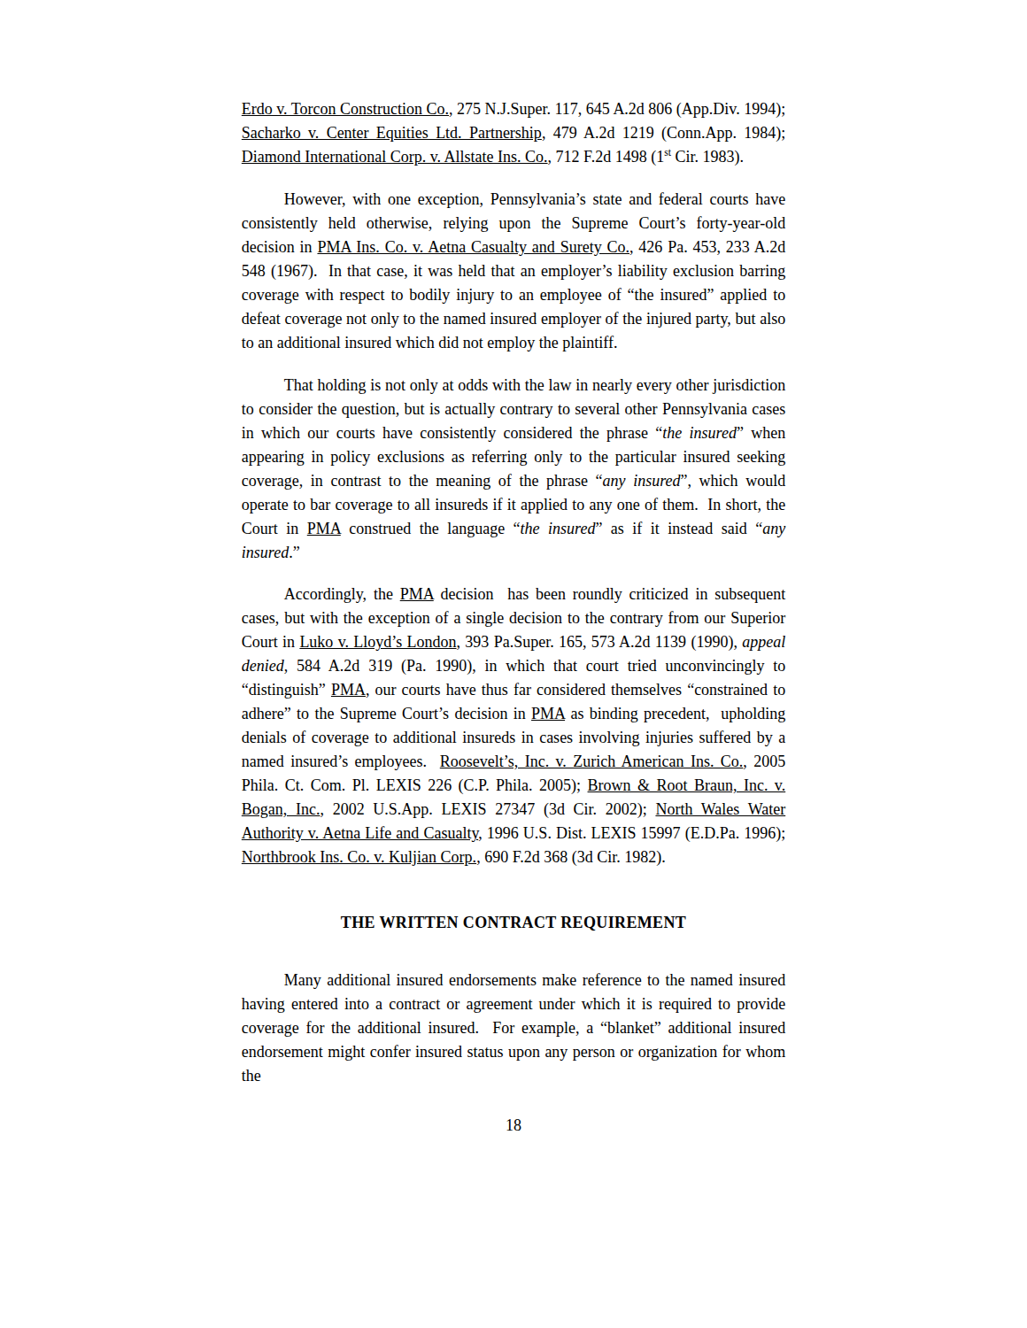Erdo v. Torcon Construction Co., 275 N.J.Super. 117, 645 A.2d 806 (App.Div. 1994); Sacharko v. Center Equities Ltd. Partnership, 479 A.2d 1219 (Conn.App. 1984); Diamond International Corp. v. Allstate Ins. Co., 712 F.2d 1498 (1st Cir. 1983).
However, with one exception, Pennsylvania’s state and federal courts have consistently held otherwise, relying upon the Supreme Court’s forty-year-old decision in PMA Ins. Co. v. Aetna Casualty and Surety Co., 426 Pa. 453, 233 A.2d 548 (1967). In that case, it was held that an employer’s liability exclusion barring coverage with respect to bodily injury to an employee of “the insured” applied to defeat coverage not only to the named insured employer of the injured party, but also to an additional insured which did not employ the plaintiff.
That holding is not only at odds with the law in nearly every other jurisdiction to consider the question, but is actually contrary to several other Pennsylvania cases in which our courts have consistently considered the phrase “the insured” when appearing in policy exclusions as referring only to the particular insured seeking coverage, in contrast to the meaning of the phrase “any insured”, which would operate to bar coverage to all insureds if it applied to any one of them. In short, the Court in PMA construed the language “the insured” as if it instead said “any insured.”
Accordingly, the PMA decision has been roundly criticized in subsequent cases, but with the exception of a single decision to the contrary from our Superior Court in Luko v. Lloyd’s London, 393 Pa.Super. 165, 573 A.2d 1139 (1990), appeal denied, 584 A.2d 319 (Pa. 1990), in which that court tried unconvincingly to “distinguish” PMA, our courts have thus far considered themselves “constrained to adhere” to the Supreme Court’s decision in PMA as binding precedent, upholding denials of coverage to additional insureds in cases involving injuries suffered by a named insured’s employees. Roosevelt’s, Inc. v. Zurich American Ins. Co., 2005 Phila. Ct. Com. Pl. LEXIS 226 (C.P. Phila. 2005); Brown & Root Braun, Inc. v. Bogan, Inc., 2002 U.S.App. LEXIS 27347 (3d Cir. 2002); North Wales Water Authority v. Aetna Life and Casualty, 1996 U.S. Dist. LEXIS 15997 (E.D.Pa. 1996); Northbrook Ins. Co. v. Kuljian Corp., 690 F.2d 368 (3d Cir. 1982).
THE WRITTEN CONTRACT REQUIREMENT
Many additional insured endorsements make reference to the named insured having entered into a contract or agreement under which it is required to provide coverage for the additional insured. For example, a “blanket” additional insured endorsement might confer insured status upon any person or organization for whom the
18